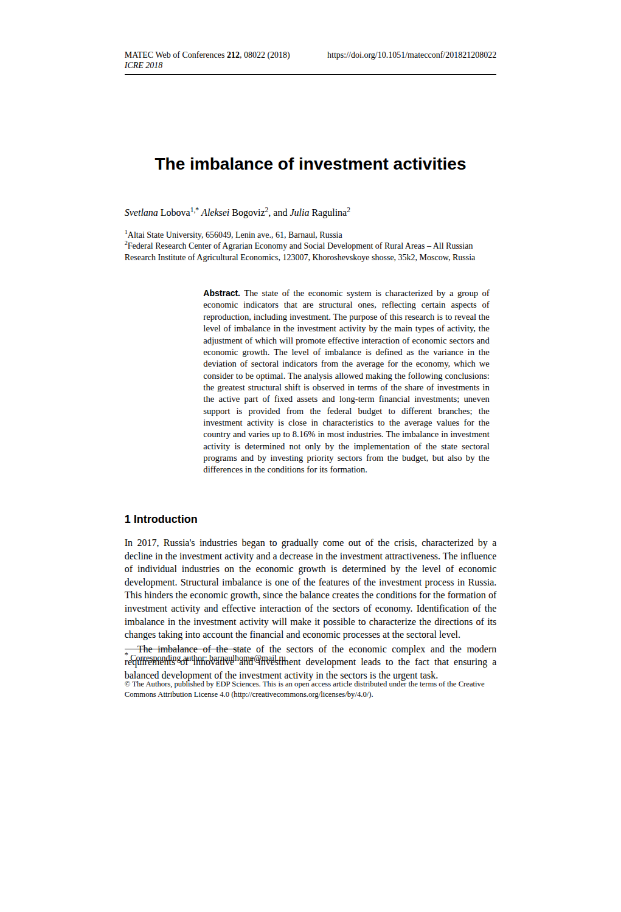MATEC Web of Conferences 212, 08022 (2018)
ICRE 2018
https://doi.org/10.1051/matecconf/201821208022
The imbalance of investment activities
Svetlana Lobova1,* Aleksei Bogoviz2, and Julia Ragulina2
1Altai State University, 656049, Lenin ave., 61, Barnaul, Russia
2Federal Research Center of Agrarian Economy and Social Development of Rural Areas – All Russian Research Institute of Agricultural Economics, 123007, Khoroshevskoye shosse, 35k2, Moscow, Russia
Abstract. The state of the economic system is characterized by a group of economic indicators that are structural ones, reflecting certain aspects of reproduction, including investment. The purpose of this research is to reveal the level of imbalance in the investment activity by the main types of activity, the adjustment of which will promote effective interaction of economic sectors and economic growth. The level of imbalance is defined as the variance in the deviation of sectoral indicators from the average for the economy, which we consider to be optimal. The analysis allowed making the following conclusions: the greatest structural shift is observed in terms of the share of investments in the active part of fixed assets and long-term financial investments; uneven support is provided from the federal budget to different branches; the investment activity is close in characteristics to the average values for the country and varies up to 8.16% in most industries. The imbalance in investment activity is determined not only by the implementation of the state sectoral programs and by investing priority sectors from the budget, but also by the differences in the conditions for its formation.
1 Introduction
In 2017, Russia's industries began to gradually come out of the crisis, characterized by a decline in the investment activity and a decrease in the investment attractiveness. The influence of individual industries on the economic growth is determined by the level of economic development. Structural imbalance is one of the features of the investment process in Russia. This hinders the economic growth, since the balance creates the conditions for the formation of investment activity and effective interaction of the sectors of economy. Identification of the imbalance in the investment activity will make it possible to characterize the directions of its changes taking into account the financial and economic processes at the sectoral level.
The imbalance of the state of the sectors of the economic complex and the modern requirements of innovative and investment development leads to the fact that ensuring a balanced development of the investment activity in the sectors is the urgent task.
* Corresponding author: barnaulhome@mail.ru
© The Authors, published by EDP Sciences. This is an open access article distributed under the terms of the Creative Commons Attribution License 4.0 (http://creativecommons.org/licenses/by/4.0/).